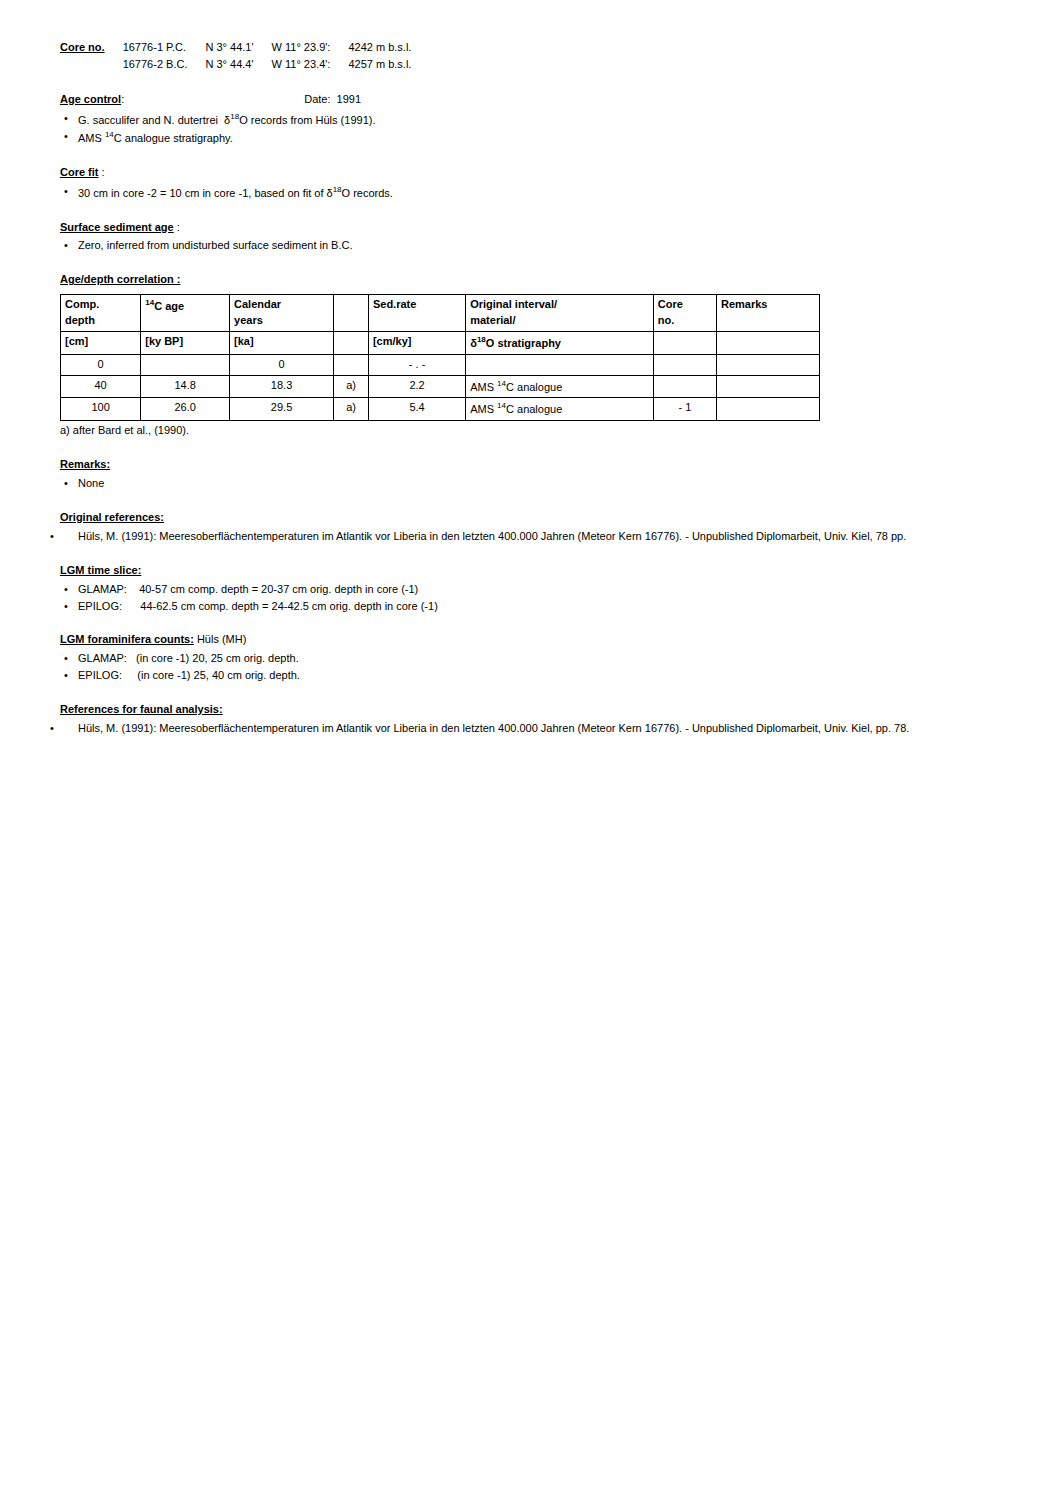| Core no. | 16776-1 P.C. | N 3° 44.1' | W 11° 23.9': | 4242 m b.s.l. |
| | 16776-2 B.C. | N 3° 44.4' | W 11° 23.4': | 4257 m b.s.l. |
Age control
:Date: 1991
G. sacculifer and N. dutertrei δ18O records from Hüls (1991).
AMS 14C analogue stratigraphy.
Core fit
:
30 cm in core -2 = 10 cm in core -1, based on fit of δ18O records.
Surface sediment age
:
Zero, inferred from undisturbed surface sediment in B.C.
Age/depth correlation :
| Comp. depth | 14 C age | Calendar years | | Sed.rate | Original interval/ material/ | Core no. | Remarks |
| --- | --- | --- | --- | --- | --- | --- | --- |
| [cm] | [ky BP] | [ka] | | [cm/ky] | δ 18 O stratigraphy | | |
| 0 | | 0 | | - . - | | | |
| 40 | 14.8 | 18.3 | a) | 2.2 | AMS 14 C analogue | | |
| 100 | 26.0 | 29.5 | a) | 5.4 | AMS 14 C analogue | - 1 | |
a) after Bard et al., (1990).
Remarks:
None
Original references:
Hüls, M. (1991): Meeresoberflächentemperaturen im Atlantik vor Liberia in den letzten 400.000 Jahren (Meteor Kern 16776). - Unpublished Diplomarbeit, Univ. Kiel, 78 pp.
LGM time slice:
GLAMAP: 40-57 cm comp. depth = 20-37 cm orig. depth in core (-1)
EPILOG: 44-62.5 cm comp. depth = 24-42.5 cm orig. depth in core (-1)
LGM foraminifera counts:
Hüls (MH)
GLAMAP: (in core -1) 20, 25 cm orig. depth.
EPILOG: (in core -1) 25, 40 cm orig. depth.
References for faunal analysis:
Hüls, M. (1991): Meeresoberflächentemperaturen im Atlantik vor Liberia in den letzten 400.000 Jahren (Meteor Kern 16776). - Unpublished Diplomarbeit, Univ. Kiel, pp. 78.